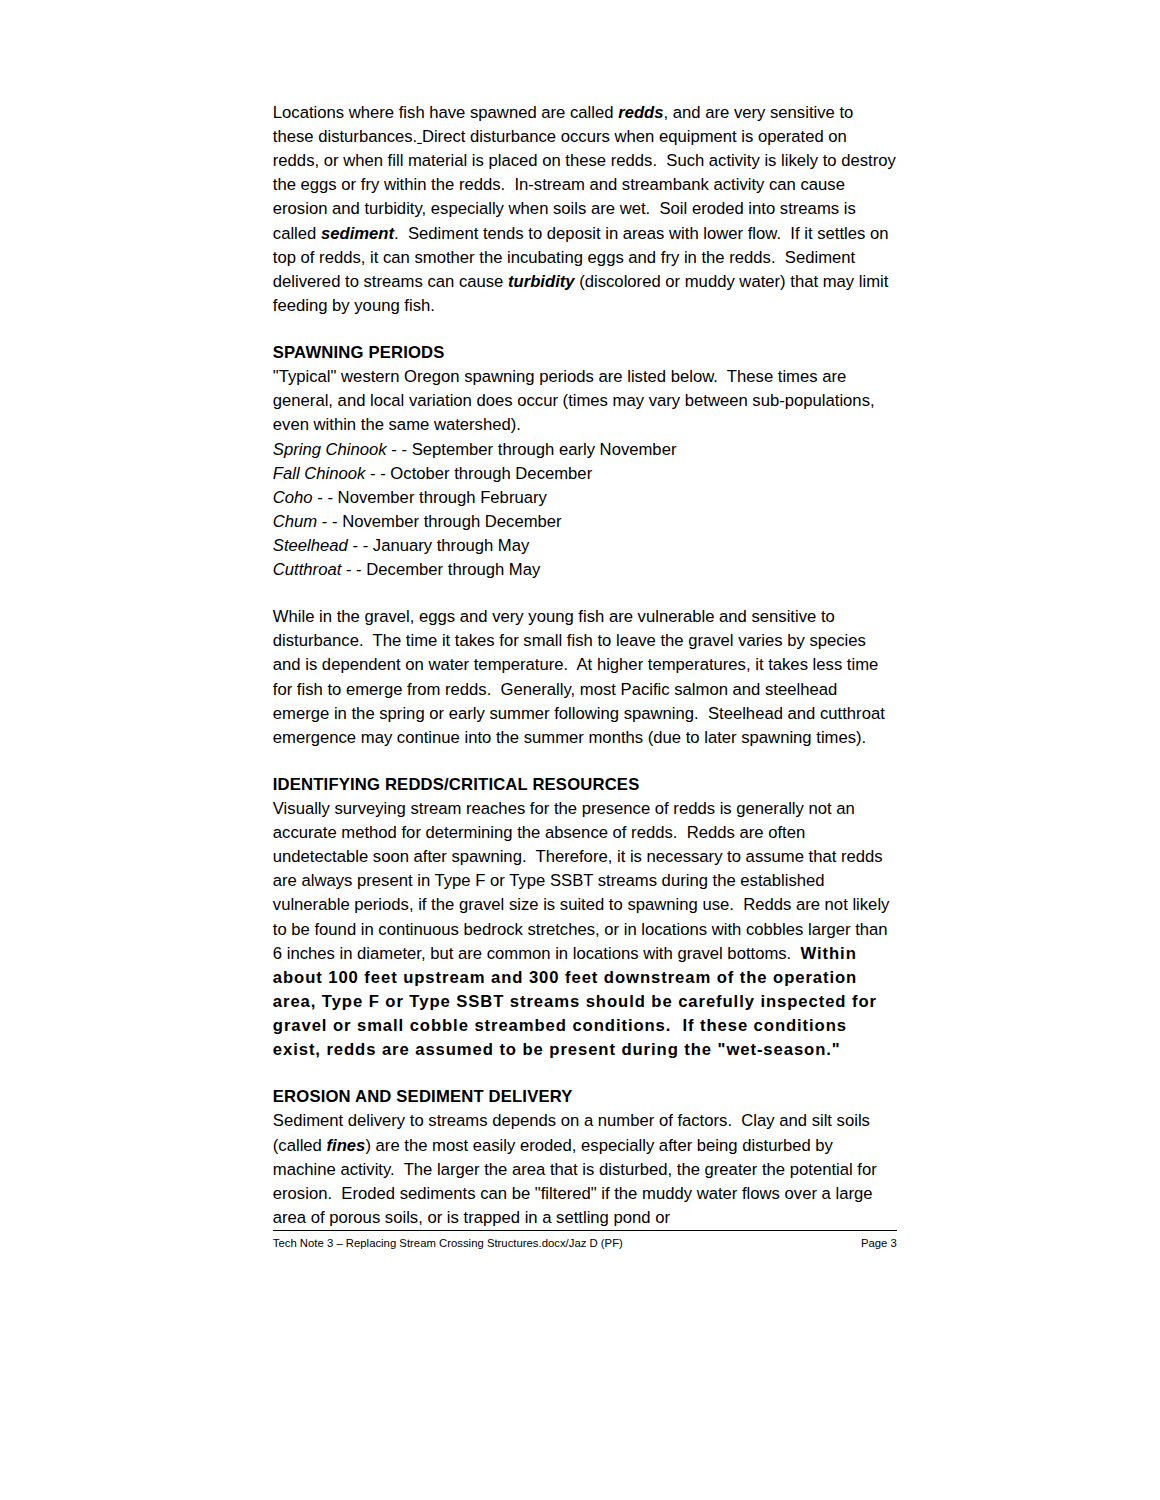Locations where fish have spawned are called redds, and are very sensitive to these disturbances. Direct disturbance occurs when equipment is operated on redds, or when fill material is placed on these redds. Such activity is likely to destroy the eggs or fry within the redds. In-stream and streambank activity can cause erosion and turbidity, especially when soils are wet. Soil eroded into streams is called sediment. Sediment tends to deposit in areas with lower flow. If it settles on top of redds, it can smother the incubating eggs and fry in the redds. Sediment delivered to streams can cause turbidity (discolored or muddy water) that may limit feeding by young fish.
SPAWNING PERIODS
"Typical" western Oregon spawning periods are listed below. These times are general, and local variation does occur (times may vary between sub-populations, even within the same watershed).
Spring Chinook - - September through early November
Fall Chinook - - October through December
Coho - - November through February
Chum - - November through December
Steelhead - - January through May
Cutthroat - - December through May
While in the gravel, eggs and very young fish are vulnerable and sensitive to disturbance. The time it takes for small fish to leave the gravel varies by species and is dependent on water temperature. At higher temperatures, it takes less time for fish to emerge from redds. Generally, most Pacific salmon and steelhead emerge in the spring or early summer following spawning. Steelhead and cutthroat emergence may continue into the summer months (due to later spawning times).
IDENTIFYING REDDS/CRITICAL RESOURCES
Visually surveying stream reaches for the presence of redds is generally not an accurate method for determining the absence of redds. Redds are often undetectable soon after spawning. Therefore, it is necessary to assume that redds are always present in Type F or Type SSBT streams during the established vulnerable periods, if the gravel size is suited to spawning use. Redds are not likely to be found in continuous bedrock stretches, or in locations with cobbles larger than 6 inches in diameter, but are common in locations with gravel bottoms. Within about 100 feet upstream and 300 feet downstream of the operation area, Type F or Type SSBT streams should be carefully inspected for gravel or small cobble streambed conditions. If these conditions exist, redds are assumed to be present during the "wet-season."
EROSION AND SEDIMENT DELIVERY
Sediment delivery to streams depends on a number of factors. Clay and silt soils (called fines) are the most easily eroded, especially after being disturbed by machine activity. The larger the area that is disturbed, the greater the potential for erosion. Eroded sediments can be "filtered" if the muddy water flows over a large area of porous soils, or is trapped in a settling pond or
Tech Note 3 – Replacing Stream Crossing Structures.docx/Jaz D (PF) Page 3